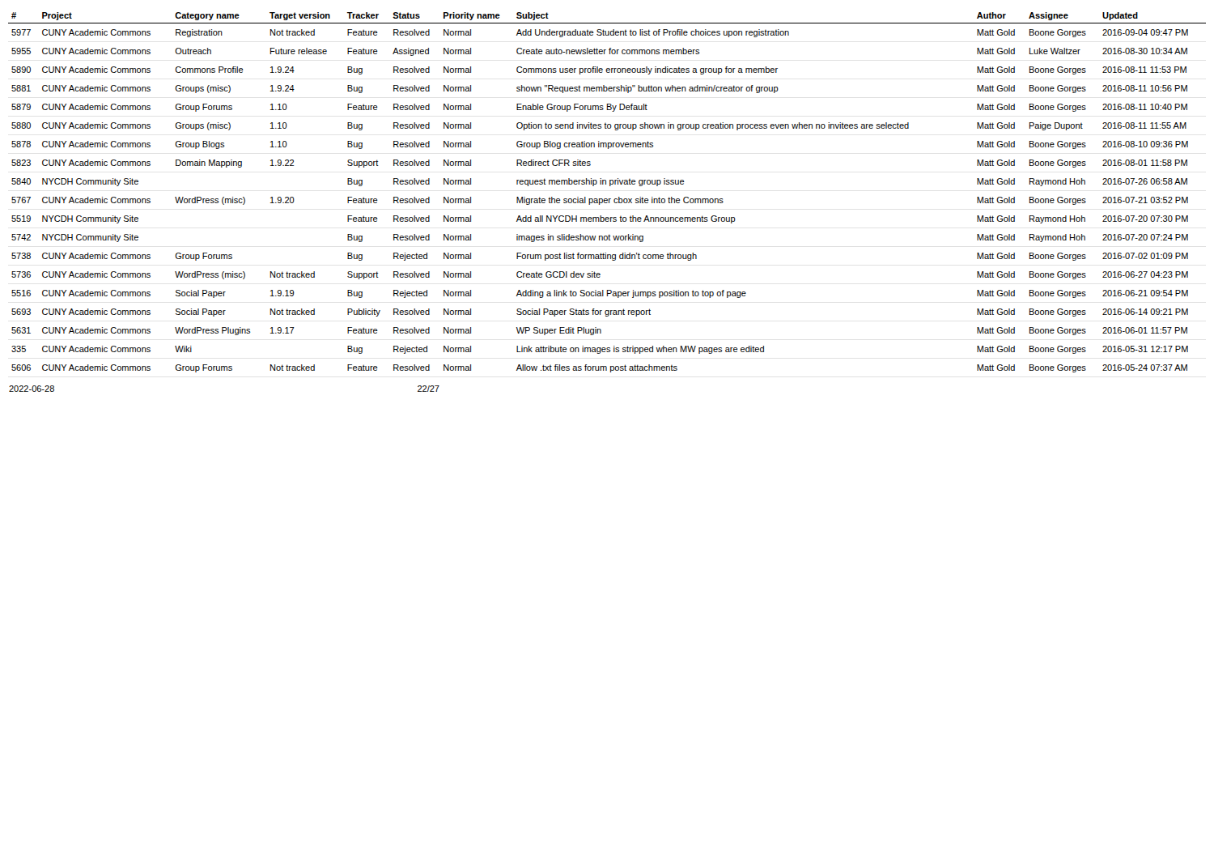| # | Project | Category name | Target version | Tracker | Status | Priority name | Subject | Author | Assignee | Updated |
| --- | --- | --- | --- | --- | --- | --- | --- | --- | --- | --- |
| 5977 | CUNY Academic Commons | Registration | Not tracked | Feature | Resolved | Normal | Add Undergraduate Student to list of Profile choices upon registration | Matt Gold | Boone Gorges | 2016-09-04 09:47 PM |
| 5955 | CUNY Academic Commons | Outreach | Future release | Feature | Assigned | Normal | Create auto-newsletter for commons members | Matt Gold | Luke Waltzer | 2016-08-30 10:34 AM |
| 5890 | CUNY Academic Commons | Commons Profile | 1.9.24 | Bug | Resolved | Normal | Commons user profile erroneously indicates a group for a member | Matt Gold | Boone Gorges | 2016-08-11 11:53 PM |
| 5881 | CUNY Academic Commons | Groups (misc) | 1.9.24 | Bug | Resolved | Normal | shown "Request membership" button when admin/creator of group | Matt Gold | Boone Gorges | 2016-08-11 10:56 PM |
| 5879 | CUNY Academic Commons | Group Forums | 1.10 | Feature | Resolved | Normal | Enable Group Forums By Default | Matt Gold | Boone Gorges | 2016-08-11 10:40 PM |
| 5880 | CUNY Academic Commons | Groups (misc) | 1.10 | Bug | Resolved | Normal | Option to send invites to group shown in group creation process even when no invitees are selected | Matt Gold | Paige Dupont | 2016-08-11 11:55 AM |
| 5878 | CUNY Academic Commons | Group Blogs | 1.10 | Bug | Resolved | Normal | Group Blog creation improvements | Matt Gold | Boone Gorges | 2016-08-10 09:36 PM |
| 5823 | CUNY Academic Commons | Domain Mapping | 1.9.22 | Support | Resolved | Normal | Redirect CFR sites | Matt Gold | Boone Gorges | 2016-08-01 11:58 PM |
| 5840 | NYCDH Community Site | | | Bug | Resolved | Normal | request membership in private group issue | Matt Gold | Raymond Hoh | 2016-07-26 06:58 AM |
| 5767 | CUNY Academic Commons | WordPress (misc) | 1.9.20 | Feature | Resolved | Normal | Migrate the social paper cbox site into the Commons | Matt Gold | Boone Gorges | 2016-07-21 03:52 PM |
| 5519 | NYCDH Community Site | | | Feature | Resolved | Normal | Add all NYCDH members to the Announcements Group | Matt Gold | Raymond Hoh | 2016-07-20 07:30 PM |
| 5742 | NYCDH Community Site | | | Bug | Resolved | Normal | images in slideshow not working | Matt Gold | Raymond Hoh | 2016-07-20 07:24 PM |
| 5738 | CUNY Academic Commons | Group Forums | | Bug | Rejected | Normal | Forum post list formatting didn't come through | Matt Gold | Boone Gorges | 2016-07-02 01:09 PM |
| 5736 | CUNY Academic Commons | WordPress (misc) | Not tracked | Support | Resolved | Normal | Create GCDI dev site | Matt Gold | Boone Gorges | 2016-06-27 04:23 PM |
| 5516 | CUNY Academic Commons | Social Paper | 1.9.19 | Bug | Rejected | Normal | Adding a link to Social Paper jumps position to top of page | Matt Gold | Boone Gorges | 2016-06-21 09:54 PM |
| 5693 | CUNY Academic Commons | Social Paper | Not tracked | Publicity | Resolved | Normal | Social Paper Stats for grant report | Matt Gold | Boone Gorges | 2016-06-14 09:21 PM |
| 5631 | CUNY Academic Commons | WordPress Plugins | 1.9.17 | Feature | Resolved | Normal | WP Super Edit Plugin | Matt Gold | Boone Gorges | 2016-06-01 11:57 PM |
| 335 | CUNY Academic Commons | Wiki | | Bug | Rejected | Normal | Link attribute on images is stripped when MW pages are edited | Matt Gold | Boone Gorges | 2016-05-31 12:17 PM |
| 5606 | CUNY Academic Commons | Group Forums | Not tracked | Feature | Resolved | Normal | Allow .txt files as forum post attachments | Matt Gold | Boone Gorges | 2016-05-24 07:37 AM |
| 2022-06-28 | 22/27 | |